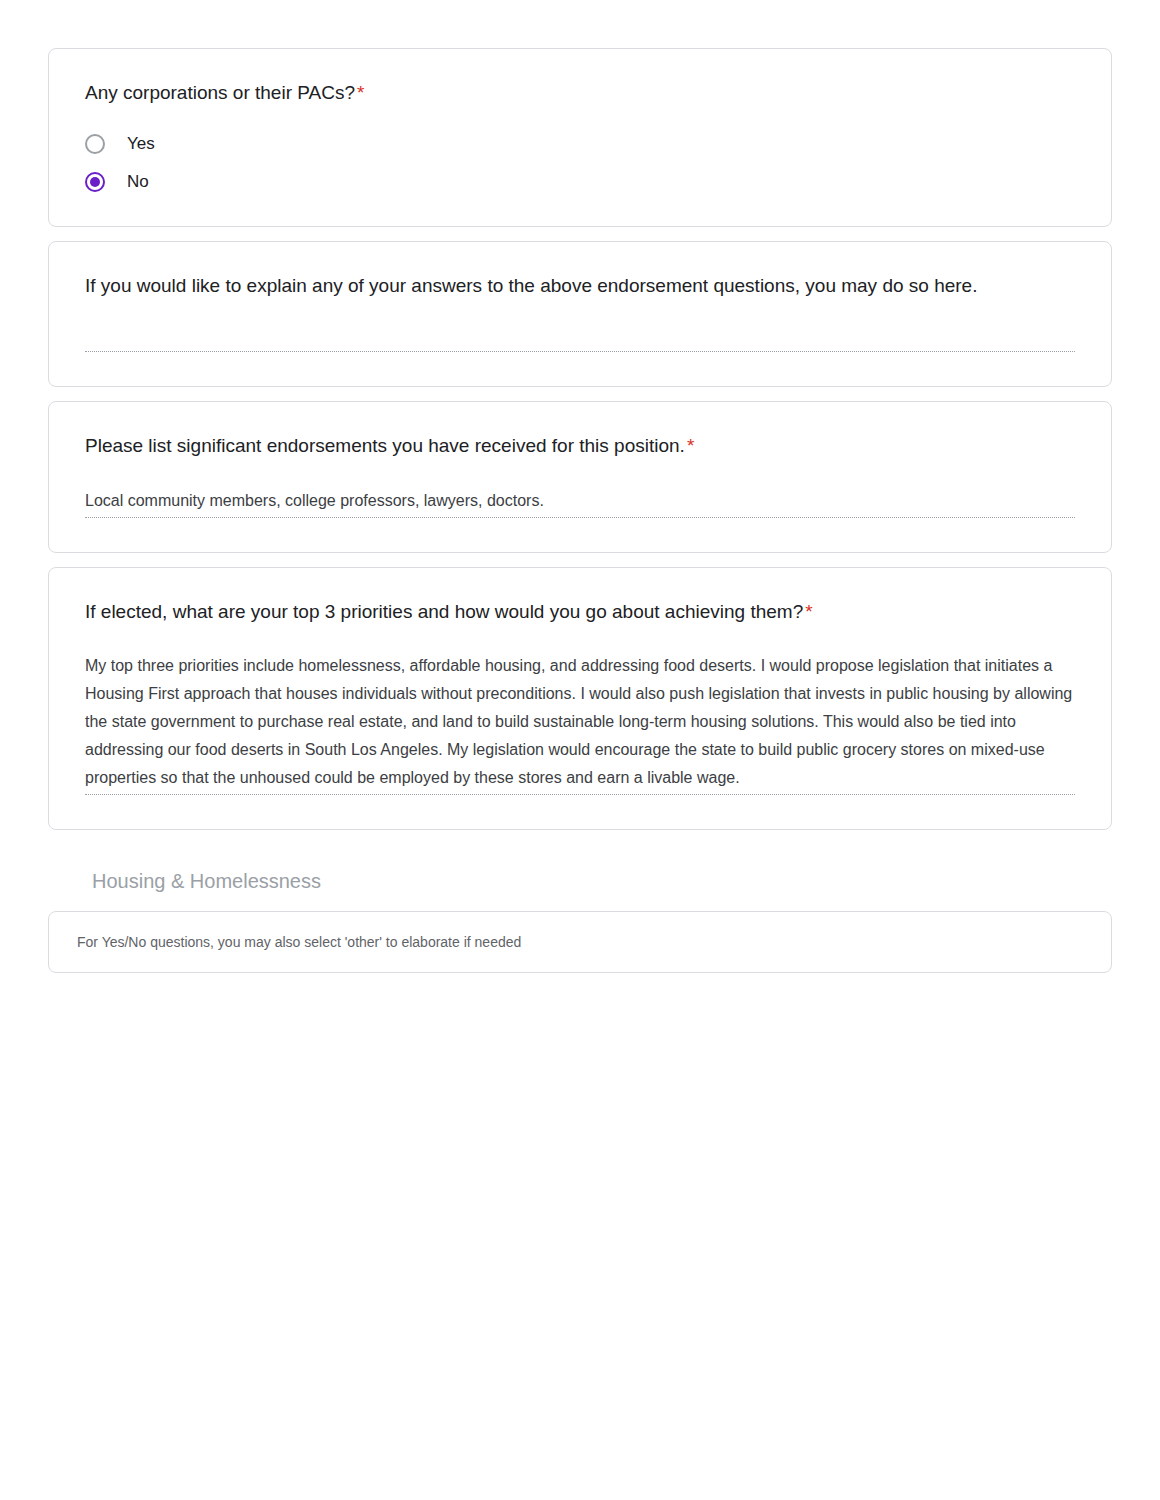Any corporations or their PACs?*
Yes
No
If you would like to explain any of your answers to the above endorsement questions, you may do so here.
Please list significant endorsements you have received for this position.*
Local community members, college professors, lawyers, doctors.
If elected, what are your top 3 priorities and how would you go about achieving them?*
My top three priorities include homelessness, affordable housing, and addressing food deserts. I would propose legislation that initiates a Housing First approach that houses individuals without preconditions. I would also push legislation that invests in public housing by allowing the state government to purchase real estate, and land to build sustainable long-term housing solutions. This would also be tied into addressing our food deserts in South Los Angeles. My legislation would encourage the state to build public grocery stores on mixed-use properties so that the unhoused could be employed by these stores and earn a livable wage.
Housing & Homelessness
For Yes/No questions, you may also select 'other' to elaborate if needed